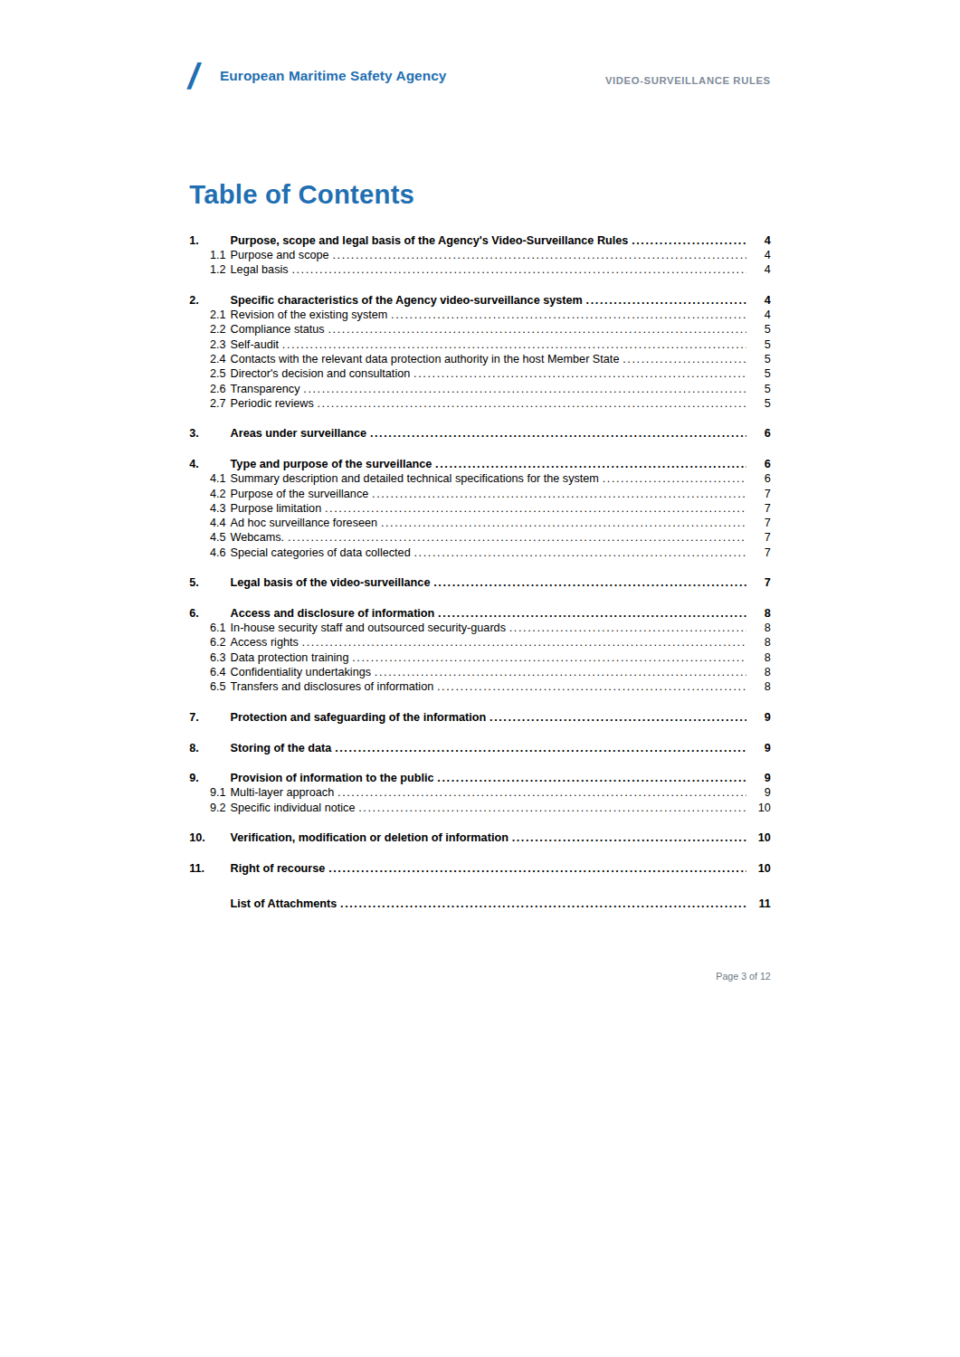/ European Maritime Safety Agency
Video-Surveillance Rules
Table of Contents
1. Purpose, scope and legal basis of the Agency's Video-Surveillance Rules ................................................................................................................................................................ 4
1.1 Purpose and scope ................................................................................................................................................................ 4
1.2 Legal basis ................................................................................................................................................................ 4
2. Specific characteristics of the Agency video-surveillance system ................................................................................................................................................................ 4
2.1 Revision of the existing system ................................................................................................................................................................ 4
2.2 Compliance status ................................................................................................................................................................ 5
2.3 Self-audit ................................................................................................................................................................ 5
2.4 Contacts with the relevant data protection authority in the host Member State ................................................................................................................................................................ 5
2.5 Director's decision and consultation ................................................................................................................................................................ 5
2.6 Transparency ................................................................................................................................................................ 5
2.7 Periodic reviews ................................................................................................................................................................ 5
3. Areas under surveillance ................................................................................................................................................................ 6
4. Type and purpose of the surveillance ................................................................................................................................................................ 6
4.1 Summary description and detailed technical specifications for the system ................................................................................................................................................................ 6
4.2 Purpose of the surveillance ................................................................................................................................................................ 7
4.3 Purpose limitation ................................................................................................................................................................ 7
4.4 Ad hoc surveillance foreseen ................................................................................................................................................................ 7
4.5 Webcams. ................................................................................................................................................................ 7
4.6 Special categories of data collected ................................................................................................................................................................ 7
5. Legal basis of the video-surveillance ................................................................................................................................................................ 7
6. Access and disclosure of information ................................................................................................................................................................ 8
6.1 In-house security staff and outsourced security-guards ................................................................................................................................................................ 8
6.2 Access rights ................................................................................................................................................................ 8
6.3 Data protection training ................................................................................................................................................................ 8
6.4 Confidentiality undertakings ................................................................................................................................................................ 8
6.5 Transfers and disclosures of information ................................................................................................................................................................ 8
7. Protection and safeguarding of the information ................................................................................................................................................................ 9
8. Storing of the data ................................................................................................................................................................ 9
9. Provision of information to the public ................................................................................................................................................................ 9
9.1 Multi-layer approach ................................................................................................................................................................ 9
9.2 Specific individual notice ................................................................................................................................................................ 10
10. Verification, modification or deletion of information ................................................................................................................................................................ 10
11. Right of recourse ................................................................................................................................................................ 10
List of Attachments ................................................................................................................................................................ 11
Page 3 of 12